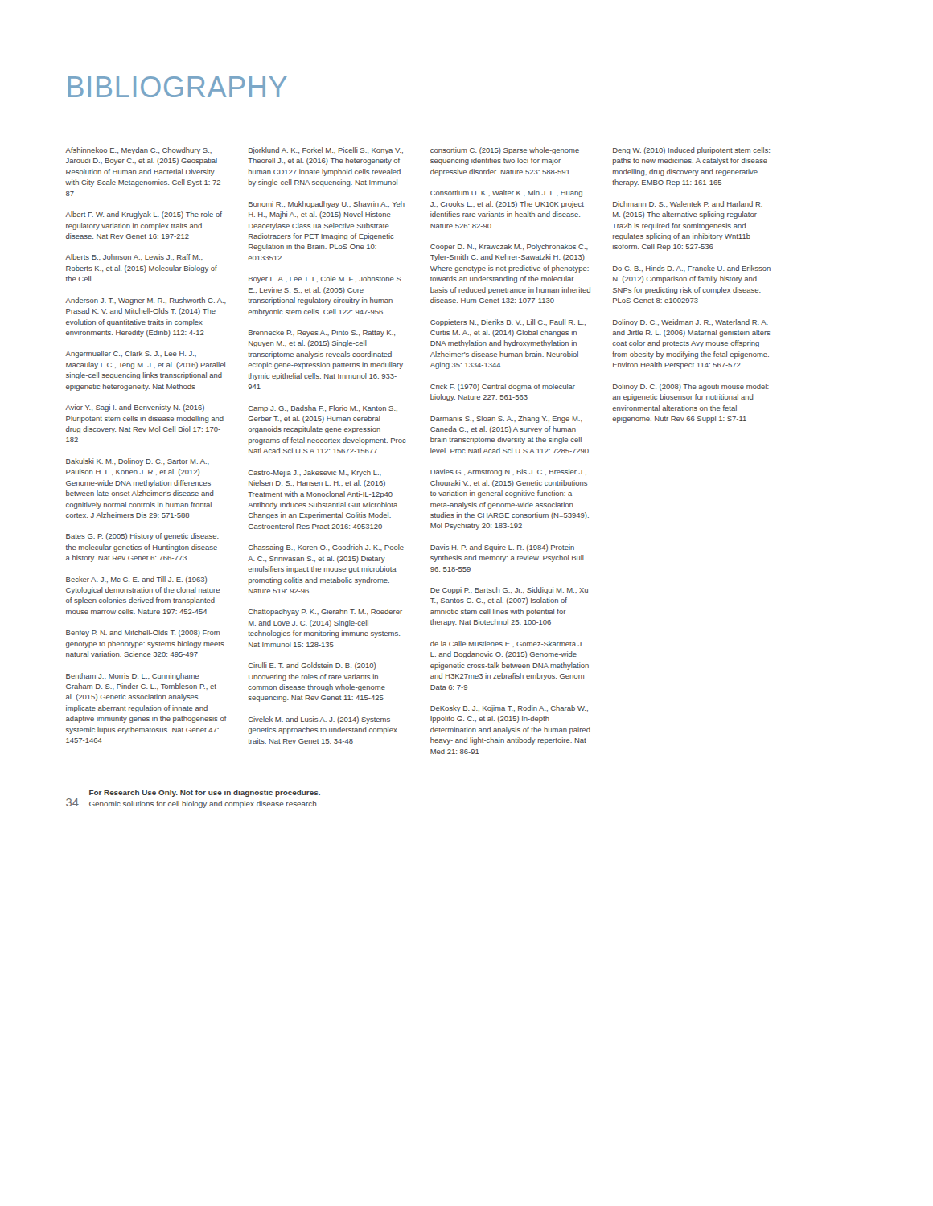BIBLIOGRAPHY
Afshinnekoo E., Meydan C., Chowdhury S., Jaroudi D., Boyer C., et al. (2015) Geospatial Resolution of Human and Bacterial Diversity with City-Scale Metagenomics. Cell Syst 1: 72-87
Albert F. W. and Kruglyak L. (2015) The role of regulatory variation in complex traits and disease. Nat Rev Genet 16: 197-212
Alberts B., Johnson A., Lewis J., Raff M., Roberts K., et al. (2015) Molecular Biology of the Cell.
Anderson J. T., Wagner M. R., Rushworth C. A., Prasad K. V. and Mitchell-Olds T. (2014) The evolution of quantitative traits in complex environments. Heredity (Edinb) 112: 4-12
Angermueller C., Clark S. J., Lee H. J., Macaulay I. C., Teng M. J., et al. (2016) Parallel single-cell sequencing links transcriptional and epigenetic heterogeneity. Nat Methods
Avior Y., Sagi I. and Benvenisty N. (2016) Pluripotent stem cells in disease modelling and drug discovery. Nat Rev Mol Cell Biol 17: 170-182
Bakulski K. M., Dolinoy D. C., Sartor M. A., Paulson H. L., Konen J. R., et al. (2012) Genome-wide DNA methylation differences between late-onset Alzheimer's disease and cognitively normal controls in human frontal cortex. J Alzheimers Dis 29: 571-588
Bates G. P. (2005) History of genetic disease: the molecular genetics of Huntington disease - a history. Nat Rev Genet 6: 766-773
Becker A. J., Mc C. E. and Till J. E. (1963) Cytological demonstration of the clonal nature of spleen colonies derived from transplanted mouse marrow cells. Nature 197: 452-454
Benfey P. N. and Mitchell-Olds T. (2008) From genotype to phenotype: systems biology meets natural variation. Science 320: 495-497
Bentham J., Morris D. L., Cunninghame Graham D. S., Pinder C. L., Tombleson P., et al. (2015) Genetic association analyses implicate aberrant regulation of innate and adaptive immunity genes in the pathogenesis of systemic lupus erythematosus. Nat Genet 47: 1457-1464
Bjorklund A. K., Forkel M., Picelli S., Konya V., Theorell J., et al. (2016) The heterogeneity of human CD127 innate lymphoid cells revealed by single-cell RNA sequencing. Nat Immunol
Bonomi R., Mukhopadhyay U., Shavrin A., Yeh H. H., Majhi A., et al. (2015) Novel Histone Deacetylase Class IIa Selective Substrate Radiotracers for PET Imaging of Epigenetic Regulation in the Brain. PLoS One 10: e0133512
Boyer L. A., Lee T. I., Cole M. F., Johnstone S. E., Levine S. S., et al. (2005) Core transcriptional regulatory circuitry in human embryonic stem cells. Cell 122: 947-956
Brennecke P., Reyes A., Pinto S., Rattay K., Nguyen M., et al. (2015) Single-cell transcriptome analysis reveals coordinated ectopic gene-expression patterns in medullary thymic epithelial cells. Nat Immunol 16: 933-941
Camp J. G., Badsha F., Florio M., Kanton S., Gerber T., et al. (2015) Human cerebral organoids recapitulate gene expression programs of fetal neocortex development. Proc Natl Acad Sci U S A 112: 15672-15677
Castro-Mejia J., Jakesevic M., Krych L., Nielsen D. S., Hansen L. H., et al. (2016) Treatment with a Monoclonal Anti-IL-12p40 Antibody Induces Substantial Gut Microbiota Changes in an Experimental Colitis Model. Gastroenterol Res Pract 2016: 4953120
Chassaing B., Koren O., Goodrich J. K., Poole A. C., Srinivasan S., et al. (2015) Dietary emulsifiers impact the mouse gut microbiota promoting colitis and metabolic syndrome. Nature 519: 92-96
Chattopadhyay P. K., Gierahn T. M., Roederer M. and Love J. C. (2014) Single-cell technologies for monitoring immune systems. Nat Immunol 15: 128-135
Cirulli E. T. and Goldstein D. B. (2010) Uncovering the roles of rare variants in common disease through whole-genome sequencing. Nat Rev Genet 11: 415-425
Civelek M. and Lusis A. J. (2014) Systems genetics approaches to understand complex traits. Nat Rev Genet 15: 34-48
consortium C. (2015) Sparse whole-genome sequencing identifies two loci for major depressive disorder. Nature 523: 588-591
Consortium U. K., Walter K., Min J. L., Huang J., Crooks L., et al. (2015) The UK10K project identifies rare variants in health and disease. Nature 526: 82-90
Cooper D. N., Krawczak M., Polychronakos C., Tyler-Smith C. and Kehrer-Sawatzki H. (2013) Where genotype is not predictive of phenotype: towards an understanding of the molecular basis of reduced penetrance in human inherited disease. Hum Genet 132: 1077-1130
Coppieters N., Dieriks B. V., Lill C., Faull R. L., Curtis M. A., et al. (2014) Global changes in DNA methylation and hydroxymethylation in Alzheimer's disease human brain. Neurobiol Aging 35: 1334-1344
Crick F. (1970) Central dogma of molecular biology. Nature 227: 561-563
Darmanis S., Sloan S. A., Zhang Y., Enge M., Caneda C., et al. (2015) A survey of human brain transcriptome diversity at the single cell level. Proc Natl Acad Sci U S A 112: 7285-7290
Davies G., Armstrong N., Bis J. C., Bressler J., Chouraki V., et al. (2015) Genetic contributions to variation in general cognitive function: a meta-analysis of genome-wide association studies in the CHARGE consortium (N=53949). Mol Psychiatry 20: 183-192
Davis H. P. and Squire L. R. (1984) Protein synthesis and memory: a review. Psychol Bull 96: 518-559
De Coppi P., Bartsch G., Jr., Siddiqui M. M., Xu T., Santos C. C., et al. (2007) Isolation of amniotic stem cell lines with potential for therapy. Nat Biotechnol 25: 100-106
de la Calle Mustienes E., Gomez-Skarmeta J. L. and Bogdanovic O. (2015) Genome-wide epigenetic cross-talk between DNA methylation and H3K27me3 in zebrafish embryos. Genom Data 6: 7-9
DeKosky B. J., Kojima T., Rodin A., Charab W., Ippolito G. C., et al. (2015) In-depth determination and analysis of the human paired heavy- and light-chain antibody repertoire. Nat Med 21: 86-91
Deng W. (2010) Induced pluripotent stem cells: paths to new medicines. A catalyst for disease modelling, drug discovery and regenerative therapy. EMBO Rep 11: 161-165
Dichmann D. S., Walentek P. and Harland R. M. (2015) The alternative splicing regulator Tra2b is required for somitogenesis and regulates splicing of an inhibitory Wnt11b isoform. Cell Rep 10: 527-536
Do C. B., Hinds D. A., Francke U. and Eriksson N. (2012) Comparison of family history and SNPs for predicting risk of complex disease. PLoS Genet 8: e1002973
Dolinoy D. C., Weidman J. R., Waterland R. A. and Jirtle R. L. (2006) Maternal genistein alters coat color and protects Avy mouse offspring from obesity by modifying the fetal epigenome. Environ Health Perspect 114: 567-572
Dolinoy D. C. (2008) The agouti mouse model: an epigenetic biosensor for nutritional and environmental alterations on the fetal epigenome. Nutr Rev 66 Suppl 1: S7-11
34
For Research Use Only. Not for use in diagnostic procedures. Genomic solutions for cell biology and complex disease research